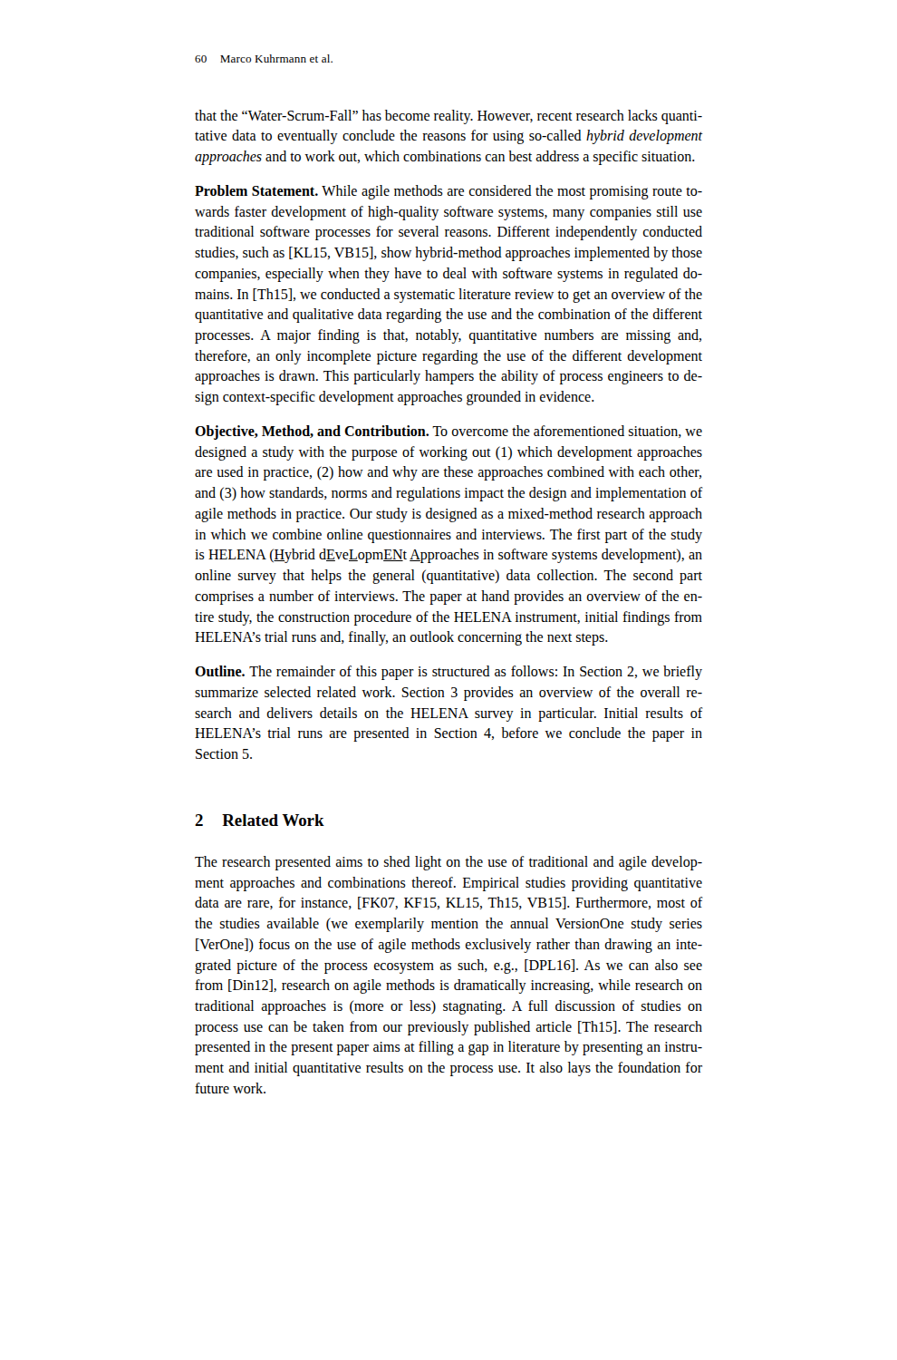60 Marco Kuhrmann et al.
that the “Water-Scrum-Fall” has become reality. However, recent research lacks quantitative data to eventually conclude the reasons for using so-called hybrid development approaches and to work out, which combinations can best address a specific situation.
Problem Statement. While agile methods are considered the most promising route towards faster development of high-quality software systems, many companies still use traditional software processes for several reasons. Different independently conducted studies, such as [KL15, VB15], show hybrid-method approaches implemented by those companies, especially when they have to deal with software systems in regulated domains. In [Th15], we conducted a systematic literature review to get an overview of the quantitative and qualitative data regarding the use and the combination of the different processes. A major finding is that, notably, quantitative numbers are missing and, therefore, an only incomplete picture regarding the use of the different development approaches is drawn. This particularly hampers the ability of process engineers to design context-specific development approaches grounded in evidence.
Objective, Method, and Contribution. To overcome the aforementioned situation, we designed a study with the purpose of working out (1) which development approaches are used in practice, (2) how and why are these approaches combined with each other, and (3) how standards, norms and regulations impact the design and implementation of agile methods in practice. Our study is designed as a mixed-method research approach in which we combine online questionnaires and interviews. The first part of the study is HELENA (Hybrid dEveLopmENt Approaches in software systems development), an online survey that helps the general (quantitative) data collection. The second part comprises a number of interviews. The paper at hand provides an overview of the entire study, the construction procedure of the HELENA instrument, initial findings from HELENA’s trial runs and, finally, an outlook concerning the next steps.
Outline. The remainder of this paper is structured as follows: In Section 2, we briefly summarize selected related work. Section 3 provides an overview of the overall research and delivers details on the HELENA survey in particular. Initial results of HELENA’s trial runs are presented in Section 4, before we conclude the paper in Section 5.
2 Related Work
The research presented aims to shed light on the use of traditional and agile development approaches and combinations thereof. Empirical studies providing quantitative data are rare, for instance, [FK07, KF15, KL15, Th15, VB15]. Furthermore, most of the studies available (we exemplarily mention the annual VersionOne study series [VerOne]) focus on the use of agile methods exclusively rather than drawing an integrated picture of the process ecosystem as such, e.g., [DPL16]. As we can also see from [Din12], research on agile methods is dramatically increasing, while research on traditional approaches is (more or less) stagnating. A full discussion of studies on process use can be taken from our previously published article [Th15]. The research presented in the present paper aims at filling a gap in literature by presenting an instrument and initial quantitative results on the process use. It also lays the foundation for future work.